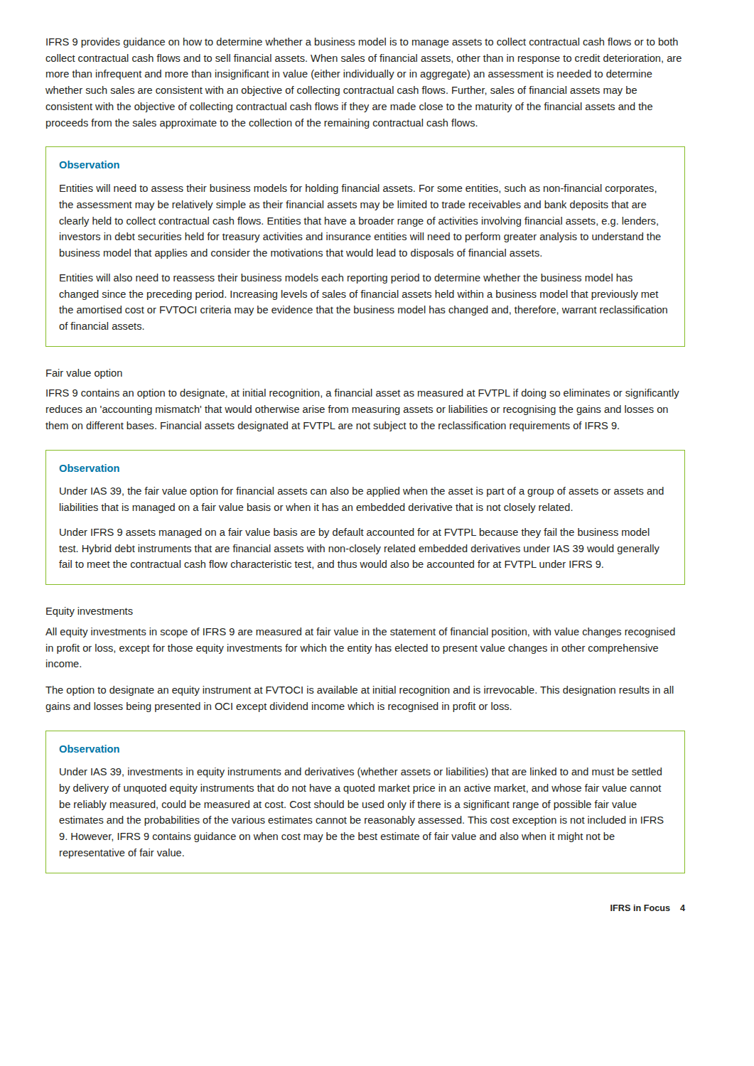IFRS 9 provides guidance on how to determine whether a business model is to manage assets to collect contractual cash flows or to both collect contractual cash flows and to sell financial assets. When sales of financial assets, other than in response to credit deterioration, are more than infrequent and more than insignificant in value (either individually or in aggregate) an assessment is needed to determine whether such sales are consistent with an objective of collecting contractual cash flows. Further, sales of financial assets may be consistent with the objective of collecting contractual cash flows if they are made close to the maturity of the financial assets and the proceeds from the sales approximate to the collection of the remaining contractual cash flows.
Observation
Entities will need to assess their business models for holding financial assets. For some entities, such as non-financial corporates, the assessment may be relatively simple as their financial assets may be limited to trade receivables and bank deposits that are clearly held to collect contractual cash flows. Entities that have a broader range of activities involving financial assets, e.g. lenders, investors in debt securities held for treasury activities and insurance entities will need to perform greater analysis to understand the business model that applies and consider the motivations that would lead to disposals of financial assets.
Entities will also need to reassess their business models each reporting period to determine whether the business model has changed since the preceding period. Increasing levels of sales of financial assets held within a business model that previously met the amortised cost or FVTOCI criteria may be evidence that the business model has changed and, therefore, warrant reclassification of financial assets.
Fair value option
IFRS 9 contains an option to designate, at initial recognition, a financial asset as measured at FVTPL if doing so eliminates or significantly reduces an 'accounting mismatch' that would otherwise arise from measuring assets or liabilities or recognising the gains and losses on them on different bases. Financial assets designated at FVTPL are not subject to the reclassification requirements of IFRS 9.
Observation
Under IAS 39, the fair value option for financial assets can also be applied when the asset is part of a group of assets or assets and liabilities that is managed on a fair value basis or when it has an embedded derivative that is not closely related.
Under IFRS 9 assets managed on a fair value basis are by default accounted for at FVTPL because they fail the business model test. Hybrid debt instruments that are financial assets with non-closely related embedded derivatives under IAS 39 would generally fail to meet the contractual cash flow characteristic test, and thus would also be accounted for at FVTPL under IFRS 9.
Equity investments
All equity investments in scope of IFRS 9 are measured at fair value in the statement of financial position, with value changes recognised in profit or loss, except for those equity investments for which the entity has elected to present value changes in other comprehensive income.
The option to designate an equity instrument at FVTOCI is available at initial recognition and is irrevocable. This designation results in all gains and losses being presented in OCI except dividend income which is recognised in profit or loss.
Observation
Under IAS 39, investments in equity instruments and derivatives (whether assets or liabilities) that are linked to and must be settled by delivery of unquoted equity instruments that do not have a quoted market price in an active market, and whose fair value cannot be reliably measured, could be measured at cost. Cost should be used only if there is a significant range of possible fair value estimates and the probabilities of the various estimates cannot be reasonably assessed. This cost exception is not included in IFRS 9. However, IFRS 9 contains guidance on when cost may be the best estimate of fair value and also when it might not be representative of fair value.
IFRS in Focus 4